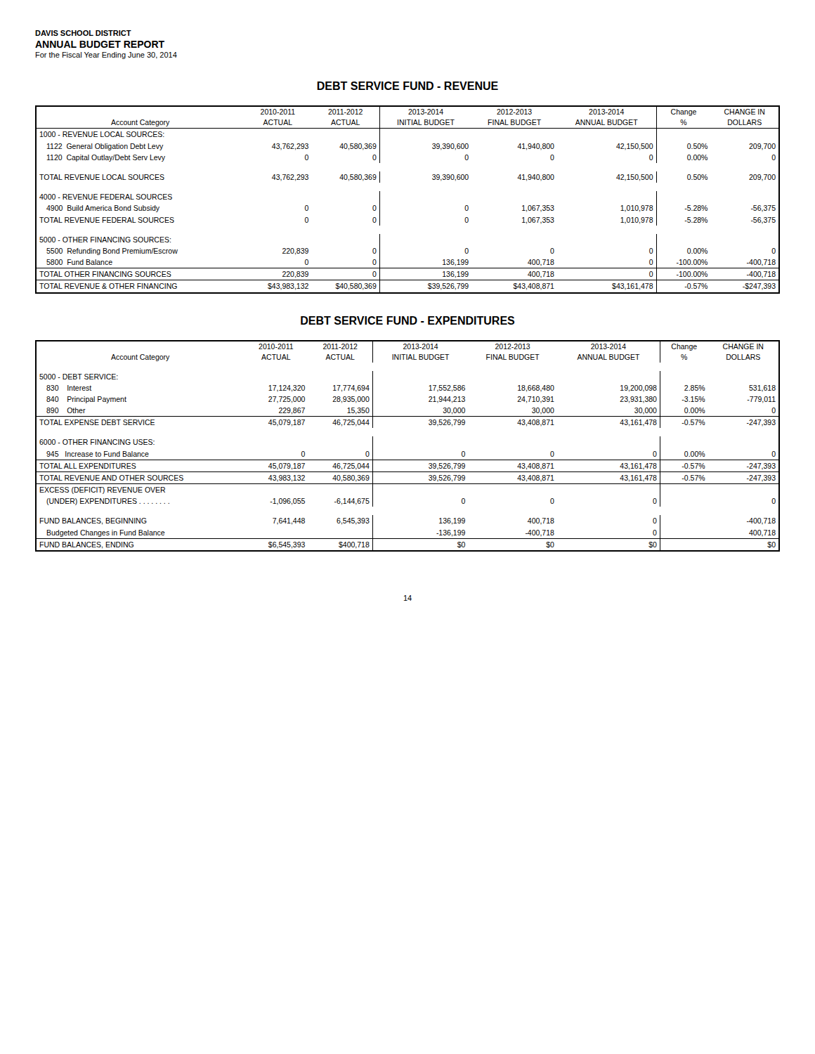DAVIS SCHOOL DISTRICT
ANNUAL BUDGET REPORT
For the Fiscal Year Ending June 30, 2014
DEBT SERVICE FUND - REVENUE
| | 2010-2011 | 2011-2012 | 2013-2014 | 2012-2013 | 2013-2014 | Change | CHANGE IN |
| --- | --- | --- | --- | --- | --- | --- | --- |
| Account Category | ACTUAL | ACTUAL | INITIAL BUDGET | FINAL BUDGET | ANNUAL BUDGET | % | DOLLARS |
| 1000 - REVENUE LOCAL SOURCES: | | | | | | | |
| 1122 General Obligation Debt Levy | 43,762,293 | 40,580,369 | 39,390,600 | 41,940,800 | 42,150,500 | 0.50% | 209,700 |
| 1120 Capital Outlay/Debt Serv Levy | 0 | 0 | 0 | 0 | 0 | 0.00% | 0 |
| TOTAL REVENUE LOCAL SOURCES | 43,762,293 | 40,580,369 | 39,390,600 | 41,940,800 | 42,150,500 | 0.50% | 209,700 |
| 4000 - REVENUE FEDERAL SOURCES | | | | | | | |
| 4900 Build America Bond Subsidy | 0 | 0 | 0 | 1,067,353 | 1,010,978 | -5.28% | -56,375 |
| TOTAL REVENUE FEDERAL SOURCES | 0 | 0 | 0 | 1,067,353 | 1,010,978 | -5.28% | -56,375 |
| 5000 - OTHER FINANCING SOURCES: | | | | | | | |
| 5500 Refunding Bond Premium/Escrow | 220,839 | 0 | 0 | 0 | 0 | 0.00% | 0 |
| 5800 Fund Balance | 0 | 0 | 136,199 | 400,718 | 0 | -100.00% | -400,718 |
| TOTAL OTHER FINANCING SOURCES | 220,839 | 0 | 136,199 | 400,718 | 0 | -100.00% | -400,718 |
| TOTAL REVENUE & OTHER FINANCING | $43,983,132 | $40,580,369 | $39,526,799 | $43,408,871 | $43,161,478 | -0.57% | -$247,393 |
DEBT SERVICE FUND - EXPENDITURES
| | 2010-2011 | 2011-2012 | 2013-2014 | 2012-2013 | 2013-2014 | Change | CHANGE IN |
| --- | --- | --- | --- | --- | --- | --- | --- |
| Account Category | ACTUAL | ACTUAL | INITIAL BUDGET | FINAL BUDGET | ANNUAL BUDGET | % | DOLLARS |
| 5000 - DEBT SERVICE: | | | | | | | |
| 830 Interest | 17,124,320 | 17,774,694 | 17,552,586 | 18,668,480 | 19,200,098 | 2.85% | 531,618 |
| 840 Principal Payment | 27,725,000 | 28,935,000 | 21,944,213 | 24,710,391 | 23,931,380 | -3.15% | -779,011 |
| 890 Other | 229,867 | 15,350 | 30,000 | 30,000 | 30,000 | 0.00% | 0 |
| TOTAL EXPENSE DEBT SERVICE | 45,079,187 | 46,725,044 | 39,526,799 | 43,408,871 | 43,161,478 | -0.57% | -247,393 |
| 6000 - OTHER FINANCING USES: | | | | | | | |
| 945 Increase to Fund Balance | 0 | 0 | 0 | 0 | 0 | 0.00% | 0 |
| TOTAL ALL EXPENDITURES | 45,079,187 | 46,725,044 | 39,526,799 | 43,408,871 | 43,161,478 | -0.57% | -247,393 |
| TOTAL REVENUE AND OTHER SOURCES | 43,983,132 | 40,580,369 | 39,526,799 | 43,408,871 | 43,161,478 | -0.57% | -247,393 |
| EXCESS (DEFICIT) REVENUE OVER | | | | | | | |
| (UNDER) EXPENDITURES . . . . . . . . | -1,096,055 | -6,144,675 | 0 | 0 | 0 | | 0 |
| FUND BALANCES, BEGINNING | 7,641,448 | 6,545,393 | 136,199 | 400,718 | 0 | | -400,718 |
| Budgeted Changes in Fund Balance | | | -136,199 | -400,718 | 0 | | 400,718 |
| FUND BALANCES, ENDING | $6,545,393 | $400,718 | $0 | $0 | $0 | | $0 |
14